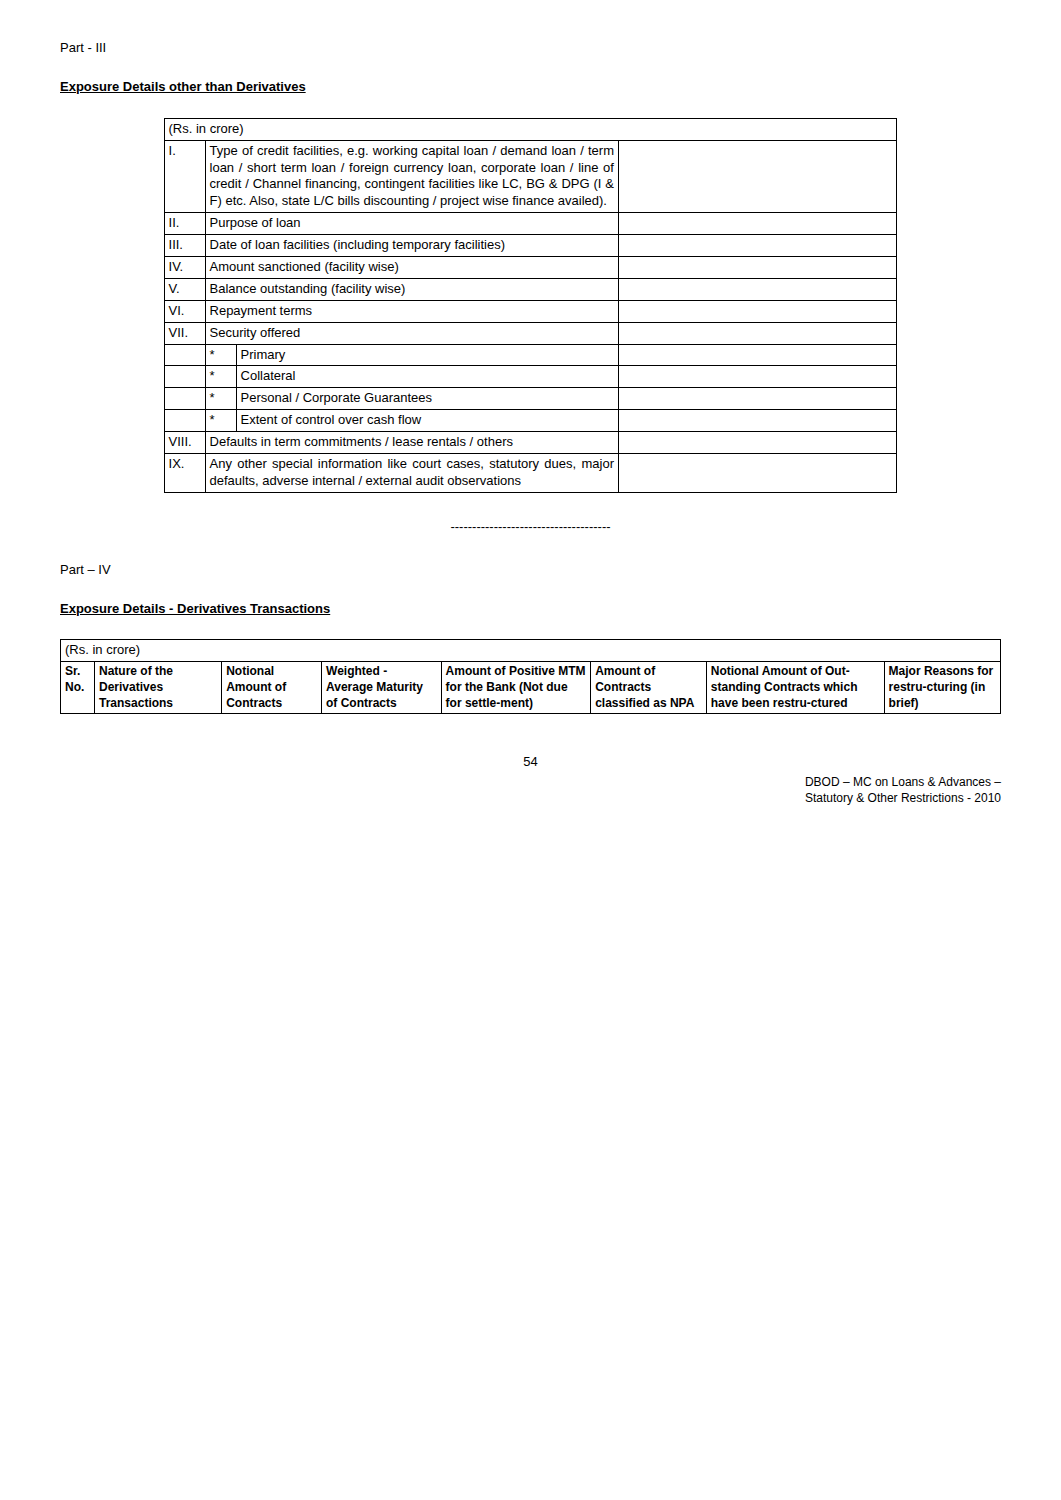Part - III
Exposure Details other than Derivatives
| (Rs. in crore) |
| I. | Type of credit facilities, e.g. working capital loan / demand loan / term loan / short term loan / foreign currency loan, corporate loan / line of credit / Channel financing, contingent facilities like LC, BG & DPG (I & F) etc. Also, state L/C bills discounting / project wise finance availed). | |
| II. | Purpose of loan | |
| III. | Date of loan facilities (including temporary facilities) | |
| IV. | Amount sanctioned (facility wise) | |
| V. | Balance outstanding (facility wise) | |
| VI. | Repayment terms | |
| VII. | Security offered | |
| | * | Primary | |
| | * | Collateral | |
| | * | Personal / Corporate Guarantees | |
| | * | Extent of control over cash flow | |
| VIII. | Defaults in term commitments / lease rentals / others | |
| IX. | Any other special information like court cases, statutory dues, major defaults, adverse internal / external audit observations | |
-------------------------------------
Part – IV
Exposure Details - Derivatives Transactions
| (Rs. in crore) |
| Sr. No. | Nature of the Derivatives Transactions | Notional Amount of Contracts | Weighted - Average Maturity of Contracts | Amount of Positive MTM for the Bank (Not due for settle-ment) | Amount of Contracts classified as NPA | Notional Amount of Out-standing Contracts which have been restru-ctured | Major Reasons for restru-cturing (in brief) |
54
DBOD – MC on Loans & Advances –
Statutory & Other Restrictions - 2010